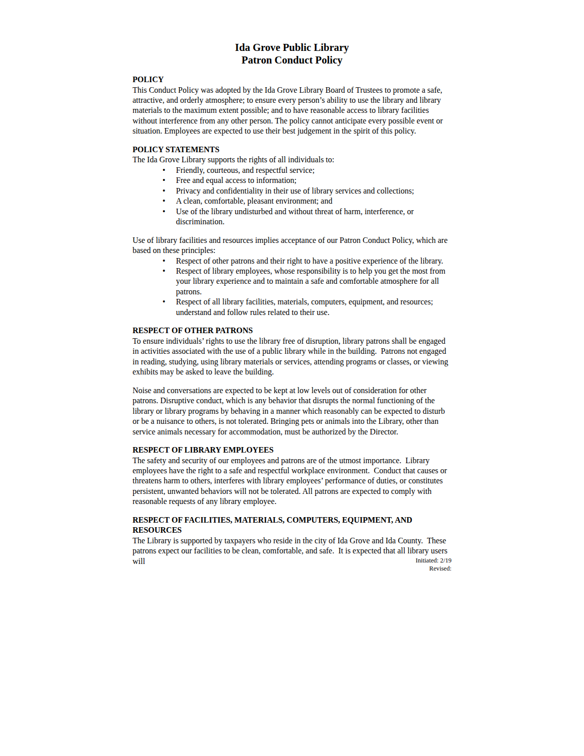Ida Grove Public Library Patron Conduct Policy
Policy
This Conduct Policy was adopted by the Ida Grove Library Board of Trustees to promote a safe, attractive, and orderly atmosphere; to ensure every person’s ability to use the library and library materials to the maximum extent possible; and to have reasonable access to library facilities without interference from any other person. The policy cannot anticipate every possible event or situation. Employees are expected to use their best judgement in the spirit of this policy.
Policy Statements
The Ida Grove Library supports the rights of all individuals to:
Friendly, courteous, and respectful service;
Free and equal access to information;
Privacy and confidentiality in their use of library services and collections;
A clean, comfortable, pleasant environment; and
Use of the library undisturbed and without threat of harm, interference, or discrimination.
Use of library facilities and resources implies acceptance of our Patron Conduct Policy, which are based on these principles:
Respect of other patrons and their right to have a positive experience of the library.
Respect of library employees, whose responsibility is to help you get the most from your library experience and to maintain a safe and comfortable atmosphere for all patrons.
Respect of all library facilities, materials, computers, equipment, and resources; understand and follow rules related to their use.
Respect of Other Patrons
To ensure individuals’ rights to use the library free of disruption, library patrons shall be engaged in activities associated with the use of a public library while in the building. Patrons not engaged in reading, studying, using library materials or services, attending programs or classes, or viewing exhibits may be asked to leave the building.
Noise and conversations are expected to be kept at low levels out of consideration for other patrons. Disruptive conduct, which is any behavior that disrupts the normal functioning of the library or library programs by behaving in a manner which reasonably can be expected to disturb or be a nuisance to others, is not tolerated. Bringing pets or animals into the Library, other than service animals necessary for accommodation, must be authorized by the Director.
Respect of Library Employees
The safety and security of our employees and patrons are of the utmost importance. Library employees have the right to a safe and respectful workplace environment. Conduct that causes or threatens harm to others, interferes with library employees’ performance of duties, or constitutes persistent, unwanted behaviors will not be tolerated. All patrons are expected to comply with reasonable requests of any library employee.
Respect of Facilities, Materials, Computers, Equipment, and Resources
The Library is supported by taxpayers who reside in the city of Ida Grove and Ida County. These patrons expect our facilities to be clean, comfortable, and safe. It is expected that all library users will
Initiated: 2/19
Revised: